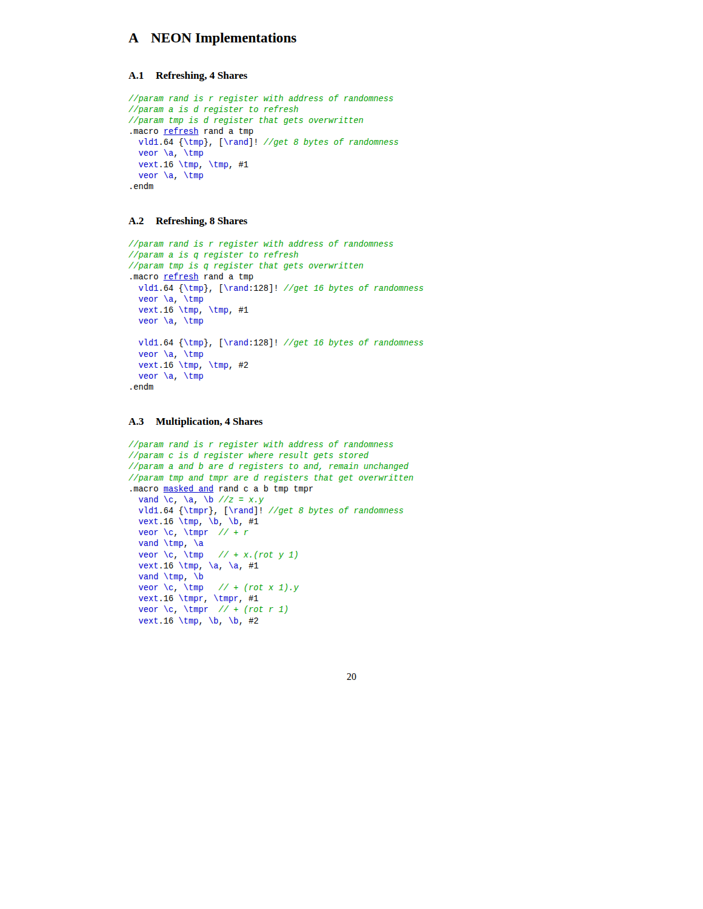ANEON Implementations
A.1 Refreshing, 4 Shares
//param rand is r register with address of randomness
//param a is d register to refresh
//param tmp is d register that gets overwritten
.macro refresh rand a tmp
  vld1.64 {\tmp}, [\rand]! //get 8 bytes of randomness
  veor \a, \tmp
  vext.16 \tmp, \tmp, #1
  veor \a, \tmp
.endm
A.2 Refreshing, 8 Shares
//param rand is r register with address of randomness
//param a is q register to refresh
//param tmp is q register that gets overwritten
.macro refresh rand a tmp
  vld1.64 {\tmp}, [\rand:128]! //get 16 bytes of randomness
  veor \a, \tmp
  vext.16 \tmp, \tmp, #1
  veor \a, \tmp

  vld1.64 {\tmp}, [\rand:128]! //get 16 bytes of randomness
  veor \a, \tmp
  vext.16 \tmp, \tmp, #2
  veor \a, \tmp
.endm
A.3 Multiplication, 4 Shares
//param rand is r register with address of randomness
//param c is d register where result gets stored
//param a and b are d registers to and, remain unchanged
//param tmp and tmpr are d registers that get overwritten
.macro masked_and rand c a b tmp tmpr
  vand \c, \a, \b //z = x.y
  vld1.64 {\tmpr}, [\rand]! //get 8 bytes of randomness
  vext.16 \tmp, \b, \b, #1
  veor \c, \tmpr  // + r
  vand \tmp, \a
  veor \c, \tmp   // + x.(rot y 1)
  vext.16 \tmp, \a, \a, #1
  vand \tmp, \b
  veor \c, \tmp   // + (rot x 1).y
  vext.16 \tmpr, \tmpr, #1
  veor \c, \tmpr  // + (rot r 1)
  vext.16 \tmp, \b, \b, #2
20